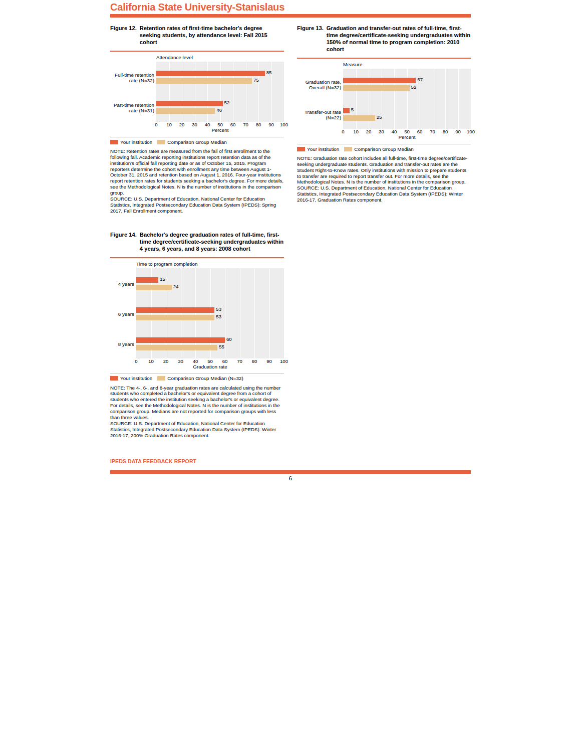California State University-Stanislaus
Figure 12. Retention rates of first-time bachelor's degree seeking students, by attendance level: Fall 2015 cohort
Full-time retention
rate (N=32)
Part-time retention
rate (N=31)
Attendance level
85
75
52
46
0 10 20 30 40 50 60 70 80 90 100
Percent
Your institution Comparison Group Median
NOTE: Retention rates are measured from the fall of first enrollment to the following fall. Academic reporting institutions report retention data as of the institution's official fall reporting date or as of October 15, 2015. Program reporters determine the cohort with enrollment any time between August 1-October 31, 2015 and retention based on August 1, 2016. Four-year institutions report retention rates for students seeking a bachelor's degree. For more details, see the Methodological Notes. N is the number of institutions in the comparison group.
SOURCE: U.S. Department of Education, National Center for Education Statistics, Integrated Postsecondary Education Data System (IPEDS): Spring 2017, Fall Enrollment component.
Figure 13. Graduation and transfer-out rates of full-time, first-time degree/certificate-seeking undergraduates within 150% of normal time to program completion: 2010 cohort
Graduation rate,
Overall (N=32)
Transfer-out rate
(N=22)
Measure
57
52
5
25
0 10 20 30 40 50 60 70 80 90 100
Percent
Your institution Comparison Group Median
NOTE: Graduation rate cohort includes all full-time, first-time degree/certificate-seeking undergraduate students. Graduation and transfer-out rates are the Student Right-to-Know rates. Only institutions with mission to prepare students to transfer are required to report transfer out. For more details, see the Methodological Notes. N is the number of institutions in the comparison group.
SOURCE: U.S. Department of Education, National Center for Education Statistics, Integrated Postsecondary Education Data System (IPEDS): Winter 2016-17, Graduation Rates component.
Figure 14. Bachelor's degree graduation rates of full-time, first-time degree/certificate-seeking undergraduates within 4 years, 6 years, and 8 years: 2008 cohort
4 years
6 years
8 years
Time to program completion
15
24
53
53
60
55
0 10 20 30 40 50 60 70 80 90 100
Graduation rate
Your institution Comparison Group Median (N=32)
NOTE: The 4-, 6-, and 8-year graduation rates are calculated using the number students who completed a bachelor's or equivalent degree from a cohort of students who entered the institution seeking a bachelor's or equivalent degree. For details, see the Methodological Notes. N is the number of institutions in the comparison group. Medians are not reported for comparison groups with less than three values.
SOURCE: U.S. Department of Education, National Center for Education Statistics, Integrated Postsecondary Education Data System (IPEDS): Winter 2016-17, 200% Graduation Rates component.
IPEDS DATA FEEDBACK REPORT
6